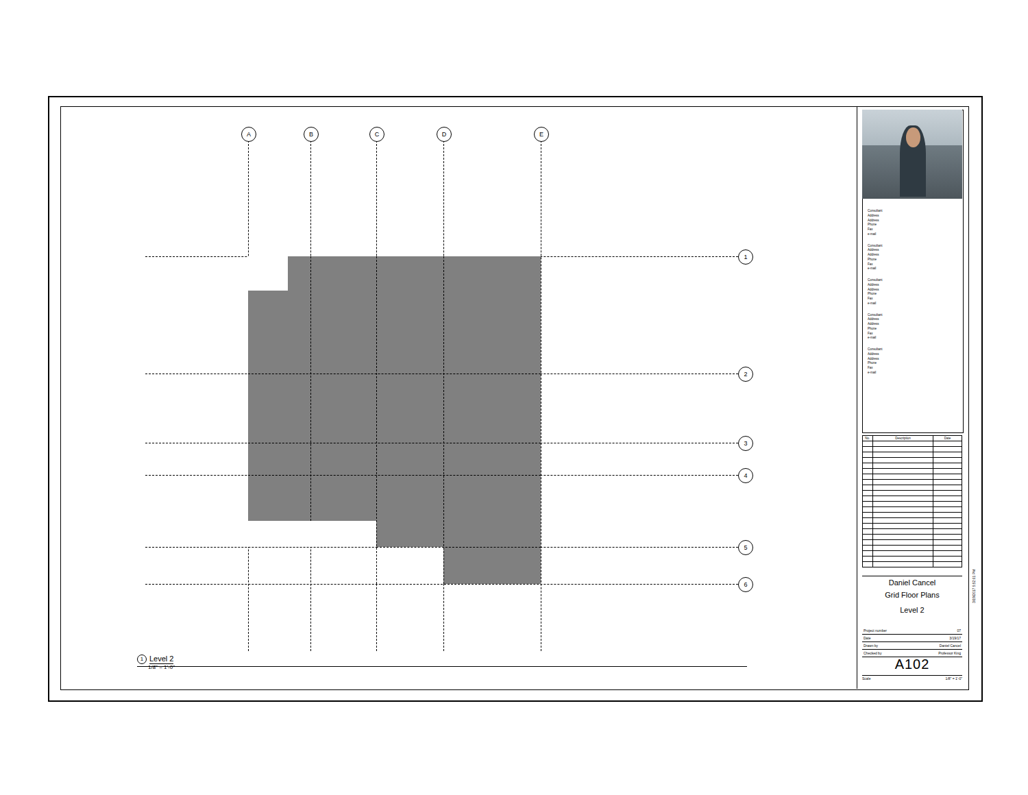A
B
C
D
E
1
2
3
4
5
6
1 Level 2 1/8" = 1'-0"
Consultant
Address
Address
Phone
Fax
e-mail
Consultant
Address
Address
Phone
Fax
e-mail
Consultant
Address
Address
Phone
Fax
e-mail
Consultant
Address
Address
Phone
Fax
e-mail
Consultant
Address
Address
Phone
Fax
e-mail
| No. | Description | Date |
| --- | --- | --- |
Daniel Cancel
Grid Floor Plans
Level 2
| Project number | 07 |
| Date | 3/19/17 |
| Drawn by | Daniel Cancel |
| Checked by | Professor King |
A102
Scale 1/8" = 1'-0"
3/19/2017 5:52:01 PM